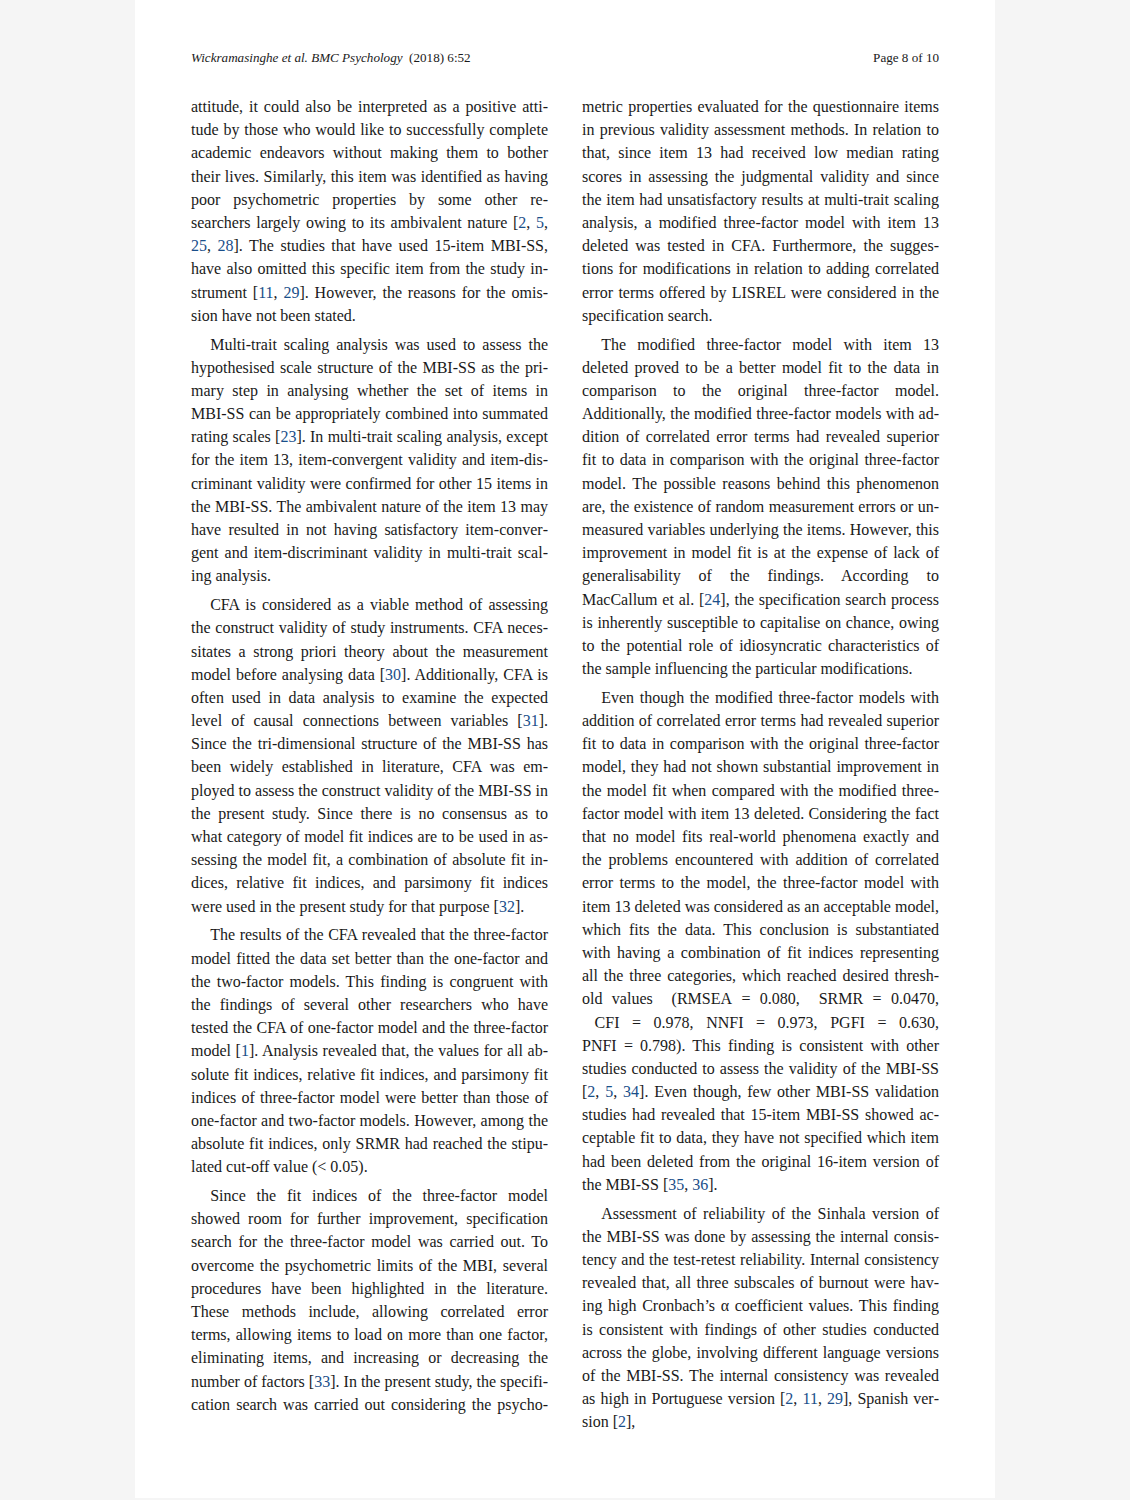Wickramasinghe et al. BMC Psychology (2018) 6:52
Page 8 of 10
attitude, it could also be interpreted as a positive attitude by those who would like to successfully complete academic endeavors without making them to bother their lives. Similarly, this item was identified as having poor psychometric properties by some other researchers largely owing to its ambivalent nature [2, 5, 25, 28]. The studies that have used 15-item MBI-SS, have also omitted this specific item from the study instrument [11, 29]. However, the reasons for the omission have not been stated.
Multi-trait scaling analysis was used to assess the hypothesised scale structure of the MBI-SS as the primary step in analysing whether the set of items in MBI-SS can be appropriately combined into summated rating scales [23]. In multi-trait scaling analysis, except for the item 13, item-convergent validity and item-discriminant validity were confirmed for other 15 items in the MBI-SS. The ambivalent nature of the item 13 may have resulted in not having satisfactory item-convergent and item-discriminant validity in multi-trait scaling analysis.
CFA is considered as a viable method of assessing the construct validity of study instruments. CFA necessitates a strong priori theory about the measurement model before analysing data [30]. Additionally, CFA is often used in data analysis to examine the expected level of causal connections between variables [31]. Since the tri-dimensional structure of the MBI-SS has been widely established in literature, CFA was employed to assess the construct validity of the MBI-SS in the present study. Since there is no consensus as to what category of model fit indices are to be used in assessing the model fit, a combination of absolute fit indices, relative fit indices, and parsimony fit indices were used in the present study for that purpose [32].
The results of the CFA revealed that the three-factor model fitted the data set better than the one-factor and the two-factor models. This finding is congruent with the findings of several other researchers who have tested the CFA of one-factor model and the three-factor model [1]. Analysis revealed that, the values for all absolute fit indices, relative fit indices, and parsimony fit indices of three-factor model were better than those of one-factor and two-factor models. However, among the absolute fit indices, only SRMR had reached the stipulated cut-off value (< 0.05).
Since the fit indices of the three-factor model showed room for further improvement, specification search for the three-factor model was carried out. To overcome the psychometric limits of the MBI, several procedures have been highlighted in the literature. These methods include, allowing correlated error terms, allowing items to load on more than one factor, eliminating items, and increasing or decreasing the number of factors [33]. In the present study, the specification search was carried out considering the psychometric properties evaluated for the questionnaire items in previous validity assessment methods. In relation to that, since item 13 had received low median rating scores in assessing the judgmental validity and since the item had unsatisfactory results at multi-trait scaling analysis, a modified three-factor model with item 13 deleted was tested in CFA. Furthermore, the suggestions for modifications in relation to adding correlated error terms offered by LISREL were considered in the specification search.
The modified three-factor model with item 13 deleted proved to be a better model fit to the data in comparison to the original three-factor model. Additionally, the modified three-factor models with addition of correlated error terms had revealed superior fit to data in comparison with the original three-factor model. The possible reasons behind this phenomenon are, the existence of random measurement errors or unmeasured variables underlying the items. However, this improvement in model fit is at the expense of lack of generalisability of the findings. According to MacCallum et al. [24], the specification search process is inherently susceptible to capitalise on chance, owing to the potential role of idiosyncratic characteristics of the sample influencing the particular modifications.
Even though the modified three-factor models with addition of correlated error terms had revealed superior fit to data in comparison with the original three-factor model, they had not shown substantial improvement in the model fit when compared with the modified three-factor model with item 13 deleted. Considering the fact that no model fits real-world phenomena exactly and the problems encountered with addition of correlated error terms to the model, the three-factor model with item 13 deleted was considered as an acceptable model, which fits the data. This conclusion is substantiated with having a combination of fit indices representing all the three categories, which reached desired threshold values (RMSEA = 0.080, SRMR = 0.0470, CFI = 0.978, NNFI = 0.973, PGFI = 0.630, PNFI = 0.798). This finding is consistent with other studies conducted to assess the validity of the MBI-SS [2, 5, 34]. Even though, few other MBI-SS validation studies had revealed that 15-item MBI-SS showed acceptable fit to data, they have not specified which item had been deleted from the original 16-item version of the MBI-SS [35, 36].
Assessment of reliability of the Sinhala version of the MBI-SS was done by assessing the internal consistency and the test-retest reliability. Internal consistency revealed that, all three subscales of burnout were having high Cronbach’s α coefficient values. This finding is consistent with findings of other studies conducted across the globe, involving different language versions of the MBI-SS. The internal consistency was revealed as high in Portuguese version [2, 11, 29], Spanish version [2],